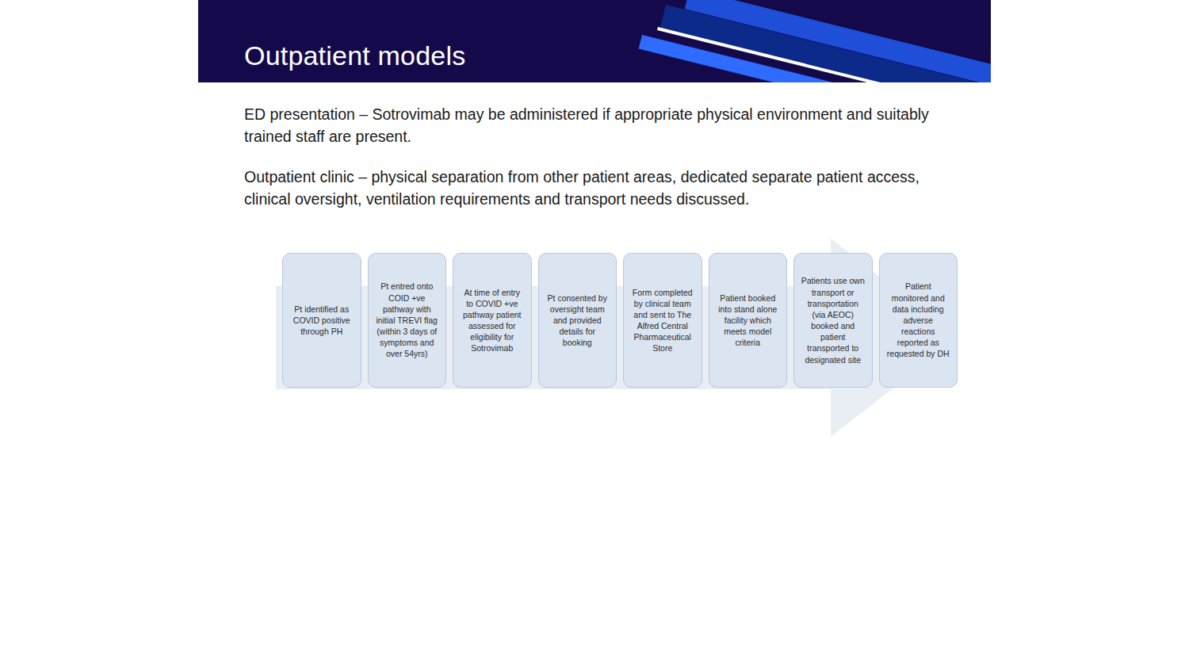Outpatient models
ED presentation – Sotrovimab may be administered if appropriate physical environment and suitably trained staff are present.
Outpatient clinic – physical separation from other patient areas, dedicated separate patient access, clinical oversight, ventilation requirements and transport needs discussed.
Pt identified as COVID positive through PH
Pt entred onto COID +ve pathway with initial TREVI flag (within 3 days of symptoms and over 54yrs)
At time of entry to COVID +ve pathway patient assessed for eligibility for Sotrovimab
Pt consented by oversight team and provided details for booking
Form completed by clinical team and sent to The Alfred Central Pharmaceutical Store
Patient booked into stand alone facility which meets model criteria
Patients use own transport or transportation (via AEOC) booked and patient transported to designated site
Patient monitored and data including adverse reactions reported as requested by DH